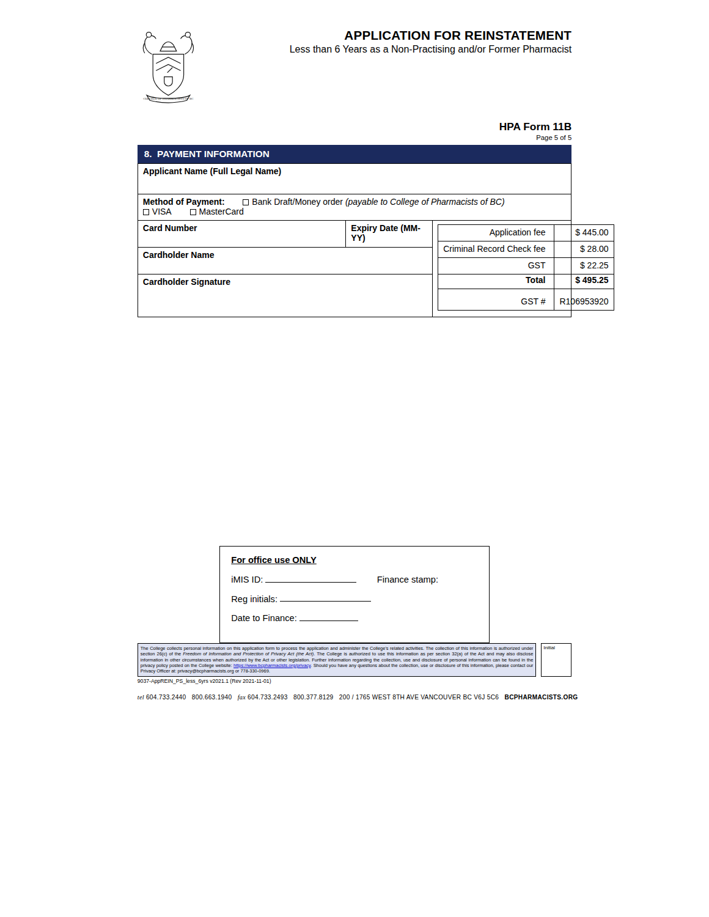COLLEGE OF PHARMACISTS OF BC
APPLICATION FOR REINSTATEMENT
Less than 6 Years as a Non-Practising and/or Former Pharmacist
HPA Form 11B
Page 5 of 5
8. PAYMENT INFORMATION
| Applicant Name (Full Legal Name) |
| Method of Payment: Bank Draft/Money order (payable to College of Pharmacists of BC) VISA MasterCard |
| Card Number | Expiry Date (MM-YY) | / Application fee / $ 445.00 / / Criminal Record Check fee / $ 28.00 / / GST / $ 22.25 / / Total / $ 495.25 / / GST # / R106953920 / |
| Cardholder Name |
| Cardholder Signature |
For office use ONLY
iMIS ID: Finance stamp:
Reg initials:
Date to Finance:
The College collects personal information on this application form to process the application and administer the College's related activities. The collection of this information is authorized under section 26(c) of the Freedom of Information and Protection of Privacy Act (the Act). The College is authorized to use this information as per section 32(a) of the Act and may also disclose information in other circumstances when authorized by the Act or other legislation. Further information regarding the collection, use and disclosure of personal information can be found in the privacy policy posted on the College website: https://www.bcpharmacists.org/privacy. Should you have any questions about the collection, use or disclosure of this information, please contact our Privacy Officer at: privacy@bcpharmacists.org or 778-330-0969.
Initial
9037-AppREIN_PS_less_6yrs v2021.1 (Rev 2021-11-01)
tel 604.733.2440 800.663.1940 fax 604.733.2493 800.377.8129 200 / 1765 WEST 8TH AVE VANCOUVER BC V6J 5C6 BCPHARMACISTS.ORG